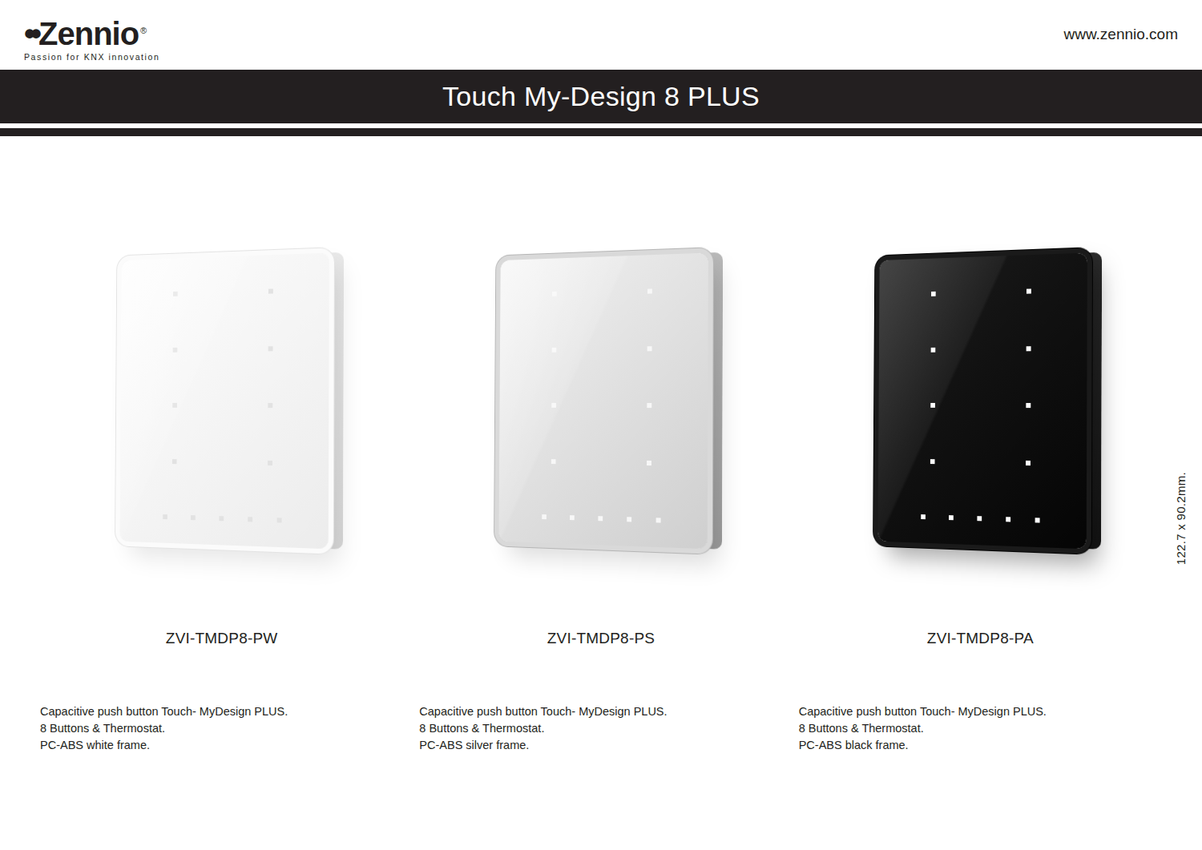••Zennio®
Passion for KNX innovation
www.zennio.com
Touch My-Design 8 PLUS
ZVI-TMDP8-PW
Capacitive push button Touch- MyDesign PLUS. 8 Buttons & Thermostat.
PC-ABS white frame.
ZVI-TMDP8-PS
Capacitive push button Touch- MyDesign PLUS. 8 Buttons & Thermostat.
PC-ABS silver frame.
ZVI-TMDP8-PA
Capacitive push button Touch- MyDesign PLUS. 8 Buttons & Thermostat.
PC-ABS black frame.
122.7 x 90.2mm.